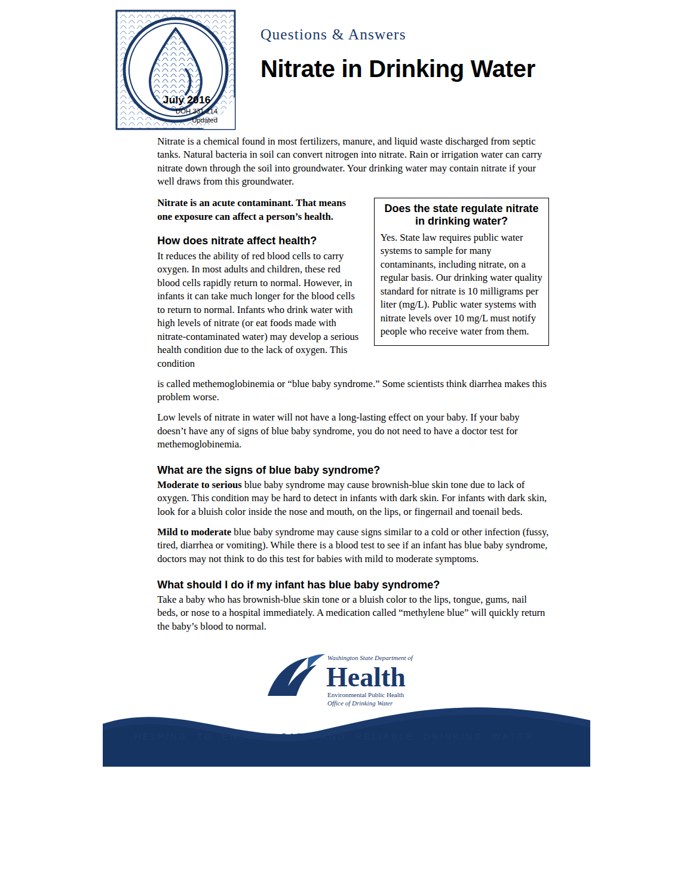July 2016
DOH 331-214 Updated
Questions & Answers
Nitrate in Drinking Water
Nitrate is a chemical found in most fertilizers, manure, and liquid waste discharged from septic tanks. Natural bacteria in soil can convert nitrogen into nitrate. Rain or irrigation water can carry nitrate down through the soil into groundwater. Your drinking water may contain nitrate if your well draws from this groundwater.
Does the state regulate nitrate in drinking water?
Yes. State law requires public water systems to sample for many contaminants, including nitrate, on a regular basis. Our drinking water quality standard for nitrate is 10 milligrams per liter (mg/L). Public water systems with nitrate levels over 10 mg/L must notify people who receive water from them.
Nitrate is an acute contaminant. That means one exposure can affect a person’s health.
How does nitrate affect health?
It reduces the ability of red blood cells to carry oxygen. In most adults and children, these red blood cells rapidly return to normal. However, in infants it can take much longer for the blood cells to return to normal. Infants who drink water with high levels of nitrate (or eat foods made with nitrate-contaminated water) may develop a serious health condition due to the lack of oxygen. This condition
is called methemoglobinemia or “blue baby syndrome.” Some scientists think diarrhea makes this problem worse.
Low levels of nitrate in water will not have a long-lasting effect on your baby. If your baby doesn’t have any of signs of blue baby syndrome, you do not need to have a doctor test for methemoglobinemia.
What are the signs of blue baby syndrome?
Moderate to serious blue baby syndrome may cause brownish-blue skin tone due to lack of oxygen. This condition may be hard to detect in infants with dark skin. For infants with dark skin, look for a bluish color inside the nose and mouth, on the lips, or fingernail and toenail beds.
Mild to moderate blue baby syndrome may cause signs similar to a cold or other infection (fussy, tired, diarrhea or vomiting). While there is a blood test to see if an infant has blue baby syndrome, doctors may not think to do this test for babies with mild to moderate symptoms.
What should I do if my infant has blue baby syndrome?
Take a baby who has brownish-blue skin tone or a bluish color to the lips, tongue, gums, nail beds, or nose to a hospital immediately. A medication called “methylene blue” will quickly return the baby’s blood to normal.
Washington State Department of Health Environmental Public Health Office of Drinking Water
HELPING TO ENSURE SAFE AND RELIABLE DRINKING WATER